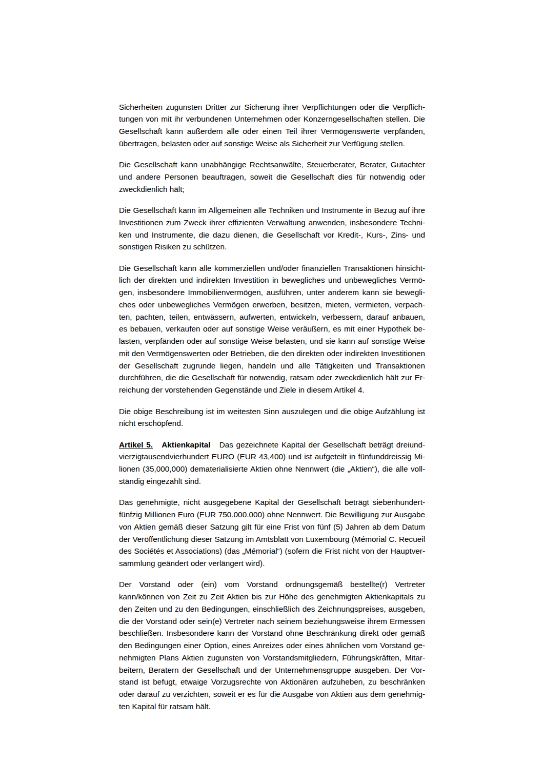Sicherheiten zugunsten Dritter zur Sicherung ihrer Verpflichtungen oder die Verpflichtungen von mit ihr verbundenen Unternehmen oder Konzerngesellschaften stellen. Die Gesellschaft kann außerdem alle oder einen Teil ihrer Vermögenswerte verpfänden, übertragen, belasten oder auf sonstige Weise als Sicherheit zur Verfügung stellen.
Die Gesellschaft kann unabhängige Rechtsanwälte, Steuerberater, Berater, Gutachter und andere Personen beauftragen, soweit die Gesellschaft dies für notwendig oder zweckdienlich hält;
Die Gesellschaft kann im Allgemeinen alle Techniken und Instrumente in Bezug auf ihre Investitionen zum Zweck ihrer effizienten Verwaltung anwenden, insbesondere Techniken und Instrumente, die dazu dienen, die Gesellschaft vor Kredit-, Kurs-, Zins- und sonstigen Risiken zu schützen.
Die Gesellschaft kann alle kommerziellen und/oder finanziellen Transaktionen hinsichtlich der direkten und indirekten Investition in bewegliches und unbewegliches Vermögen, insbesondere Immobilienvermögen, ausführen, unter anderem kann sie bewegliches oder unbewegliches Vermögen erwerben, besitzen, mieten, vermieten, verpachten, pachten, teilen, entwässern, aufwerten, entwickeln, verbessern, darauf anbauen, es bebauen, verkaufen oder auf sonstige Weise veräußern, es mit einer Hypothek belasten, verpfänden oder auf sonstige Weise belasten, und sie kann auf sonstige Weise mit den Vermögenswerten oder Betrieben, die den direkten oder indirekten Investitionen der Gesellschaft zugrunde liegen, handeln und alle Tätigkeiten und Transaktionen durchführen, die die Gesellschaft für notwendig, ratsam oder zweckdienlich hält zur Erreichung der vorstehenden Gegenstände und Ziele in diesem Artikel 4.
Die obige Beschreibung ist im weitesten Sinn auszulegen und die obige Aufzählung ist nicht erschöpfend.
Artikel 5. Aktienkapital Das gezeichnete Kapital der Gesellschaft beträgt dreiundvierzigtausendvierhundert EURO (EUR 43,400) und ist aufgeteilt in fünfunddreissig Milionen (35,000,000) dematerialisierte Aktien ohne Nennwert (die „Aktien“), die alle vollständig eingezahlt sind.
Das genehmigte, nicht ausgegebene Kapital der Gesellschaft beträgt siebenhundertfünfzig Millionen Euro (EUR 750.000.000) ohne Nennwert. Die Bewilligung zur Ausgabe von Aktien gemäß dieser Satzung gilt für eine Frist von fünf (5) Jahren ab dem Datum der Veröffentlichung dieser Satzung im Amtsblatt von Luxembourg (Mémorial C. Recueil des Sociétés et Associations) (das „Mémorial“) (sofern die Frist nicht von der Hauptversammlung geändert oder verlängert wird).
Der Vorstand oder (ein) vom Vorstand ordnungsgemäß bestellte(r) Vertreter kann/können von Zeit zu Zeit Aktien bis zur Höhe des genehmigten Aktienkapitals zu den Zeiten und zu den Bedingungen, einschließlich des Zeichnungspreises, ausgeben, die der Vorstand oder sein(e) Vertreter nach seinem beziehungsweise ihrem Ermessen beschließen. Insbesondere kann der Vorstand ohne Beschränkung direkt oder gemäß den Bedingungen einer Option, eines Anreizes oder eines ähnlichen vom Vorstand genehmigten Plans Aktien zugunsten von Vorstandsmitgliedern, Führungskräften, Mitarbeitern, Beratern der Gesellschaft und der Unternehmensgruppe ausgeben. Der Vorstand ist befugt, etwaige Vorzugsrechte von Aktionären aufzuheben, zu beschränken oder darauf zu verzichten, soweit er es für die Ausgabe von Aktien aus dem genehmigten Kapital für ratsam hält.